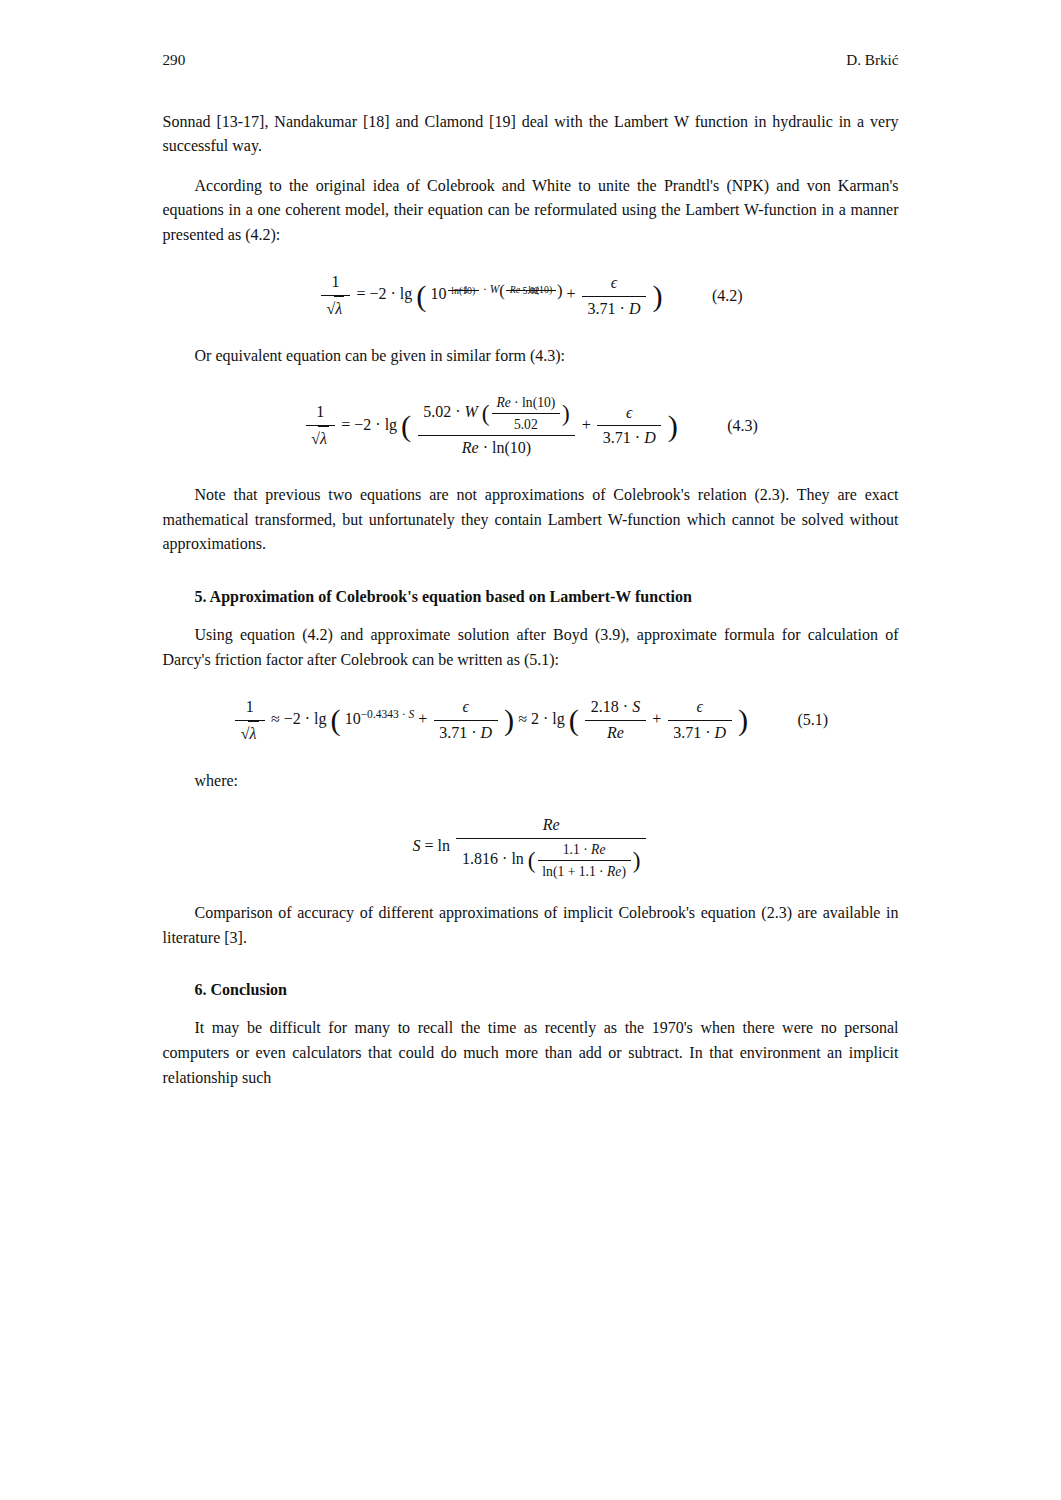290 D. Brkić
Sonnad [13-17], Nandakumar [18] and Clamond [19] deal with the Lambert W function in hydraulic in a very successful way.
According to the original idea of Colebrook and White to unite the Prandtl's (NPK) and von Karman's equations in a one coherent model, their equation can be reformulated using the Lambert W-function in a manner presented as (4.2):
1 √λ = −2 · lg ( 10−1 ln(10) · W(Re · ln(10) 5.02) + ϵ 3.71 · D )
(4.2)
Or equivalent equation can be given in similar form (4.3):
1 √λ = −2 · lg ( 5.02 · W (Re · ln(10) 5.02) Re · ln(10) + ϵ 3.71 · D )
(4.3)
Note that previous two equations are not approximations of Colebrook's relation (2.3). They are exact mathematical transformed, but unfortunately they contain Lambert W-function which cannot be solved without approximations.
5. Approximation of Colebrook's equation based on Lambert-W function
Using equation (4.2) and approximate solution after Boyd (3.9), approximate formula for calculation of Darcy's friction factor after Colebrook can be written as (5.1):
1 √λ ≈ −2 · lg ( 10−0.4343 · S + ϵ 3.71 · D ) ≈ 2 · lg ( 2.18 · S Re + ϵ 3.71 · D )
(5.1)
where:
S = ln Re 1.816 · ln (1.1 · Re ln(1 + 1.1 · Re))
Comparison of accuracy of different approximations of implicit Colebrook's equation (2.3) are available in literature [3].
6. Conclusion
It may be difficult for many to recall the time as recently as the 1970's when there were no personal computers or even calculators that could do much more than add or subtract. In that environment an implicit relationship such